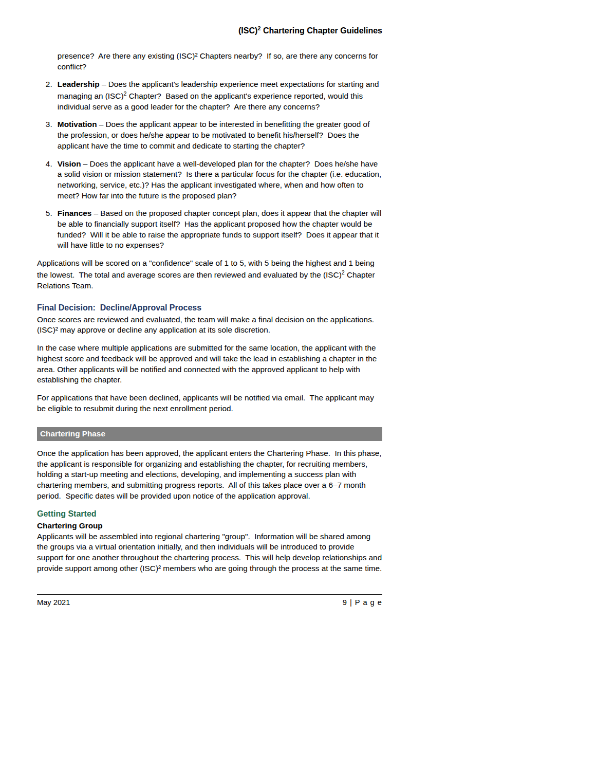(ISC)2 Chartering Chapter Guidelines
presence? Are there any existing (ISC)² Chapters nearby? If so, are there any concerns for conflict?
Leadership – Does the applicant's leadership experience meet expectations for starting and managing an (ISC)2 Chapter? Based on the applicant's experience reported, would this individual serve as a good leader for the chapter? Are there any concerns?
Motivation – Does the applicant appear to be interested in benefitting the greater good of the profession, or does he/she appear to be motivated to benefit his/herself? Does the applicant have the time to commit and dedicate to starting the chapter?
Vision – Does the applicant have a well-developed plan for the chapter? Does he/she have a solid vision or mission statement? Is there a particular focus for the chapter (i.e. education, networking, service, etc.)? Has the applicant investigated where, when and how often to meet? How far into the future is the proposed plan?
Finances – Based on the proposed chapter concept plan, does it appear that the chapter will be able to financially support itself? Has the applicant proposed how the chapter would be funded? Will it be able to raise the appropriate funds to support itself? Does it appear that it will have little to no expenses?
Applications will be scored on a "confidence" scale of 1 to 5, with 5 being the highest and 1 being the lowest. The total and average scores are then reviewed and evaluated by the (ISC)2 Chapter Relations Team.
Final Decision: Decline/Approval Process
Once scores are reviewed and evaluated, the team will make a final decision on the applications. (ISC)² may approve or decline any application at its sole discretion.
In the case where multiple applications are submitted for the same location, the applicant with the highest score and feedback will be approved and will take the lead in establishing a chapter in the area. Other applicants will be notified and connected with the approved applicant to help with establishing the chapter.
For applications that have been declined, applicants will be notified via email. The applicant may be eligible to resubmit during the next enrollment period.
Chartering Phase
Once the application has been approved, the applicant enters the Chartering Phase. In this phase, the applicant is responsible for organizing and establishing the chapter, for recruiting members, holding a start-up meeting and elections, developing, and implementing a success plan with chartering members, and submitting progress reports. All of this takes place over a 6–7 month period. Specific dates will be provided upon notice of the application approval.
Getting Started
Chartering Group
Applicants will be assembled into regional chartering "group". Information will be shared among the groups via a virtual orientation initially, and then individuals will be introduced to provide support for one another throughout the chartering process. This will help develop relationships and provide support among other (ISC)² members who are going through the process at the same time.
May 2021 9 | P a g e